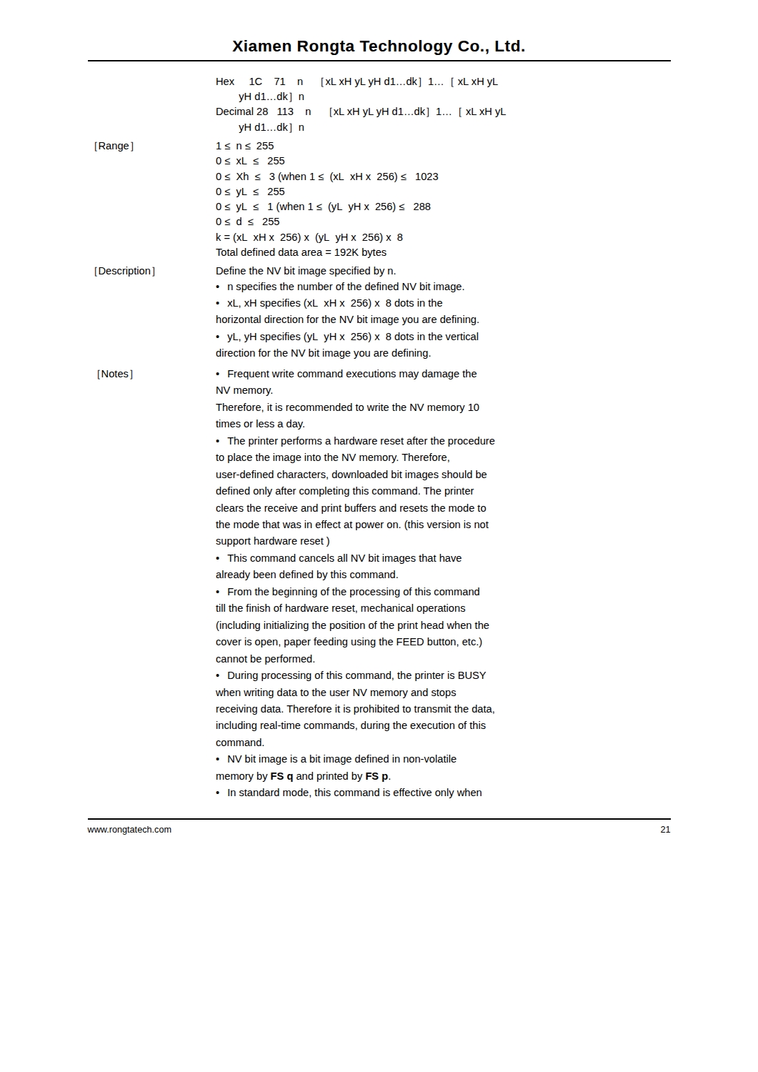Xiamen Rongta Technology Co., Ltd.
| | Hex 1C 71 n ［xL xH yL yH d1…dk］1…［ xL xH yL yH d1…dk］n Decimal 28 113 n ［xL xH yL yH d1…dk］1…［ xL xH yL yH d1…dk］n |
| ［Range］ | 1 ≤ n ≤ 255 0 ≤ xL ≤ 255 0 ≤ Xh ≤ 3 (when 1 ≤ (xL xH x 256) ≤ 1023 0 ≤ yL ≤ 255 0 ≤ yL ≤ 1 (when 1 ≤ (yL yH x 256) ≤ 288 0 ≤ d ≤ 255 k = (xL xH x 256) x (yL yH x 256) x 8 Total defined data area = 192K bytes |
| ［Description］ | Define the NV bit image specified by n. n specifies the number of the defined NV bit image. xL, xH specifies (xL xH x 256) x 8 dots in the horizontal direction for the NV bit image you are defining. yL, yH specifies (yL yH x 256) x 8 dots in the vertical direction for the NV bit image you are defining. |
| ［Notes］ | Frequent write command executions may damage the NV memory. Therefore, it is recommended to write the NV memory 10 times or less a day. The printer performs a hardware reset after the procedure to place the image into the NV memory. Therefore, user-defined characters, downloaded bit images should be defined only after completing this command. The printer clears the receive and print buffers and resets the mode to the mode that was in effect at power on. (this version is not support hardware reset ) This command cancels all NV bit images that have already been defined by this command. From the beginning of the processing of this command till the finish of hardware reset, mechanical operations (including initializing the position of the print head when the cover is open, paper feeding using the FEED button, etc.) cannot be performed. During processing of this command, the printer is BUSY when writing data to the user NV memory and stops receiving data. Therefore it is prohibited to transmit the data, including real-time commands, during the execution of this command. NV bit image is a bit image defined in non-volatile memory by FS q and printed by FS p . In standard mode, this command is effective only when |
www.rongtatech.com 21